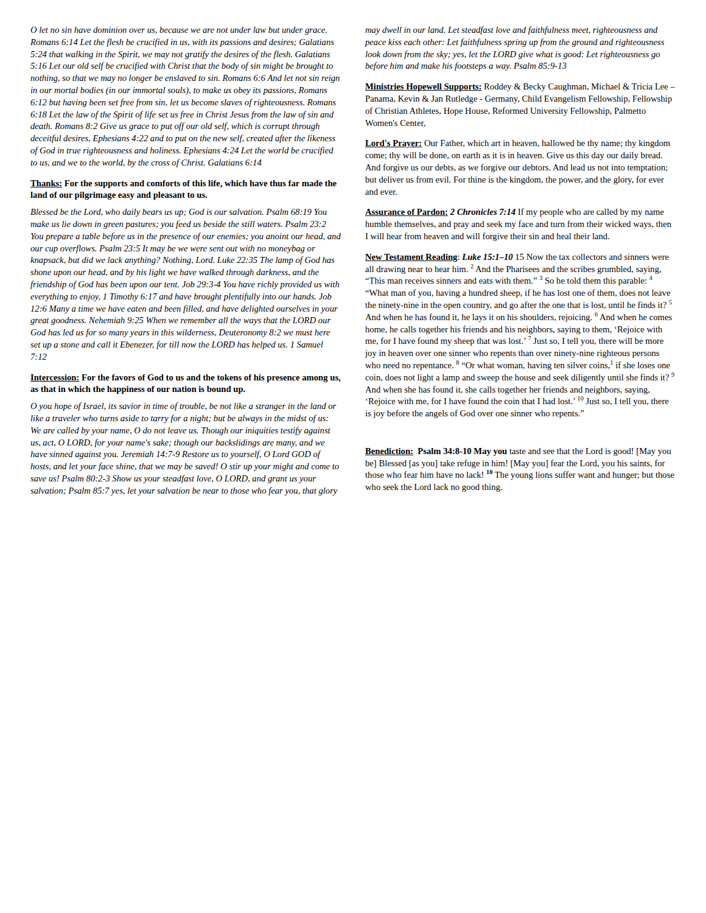O let no sin have dominion over us, because we are not under law but under grace. Romans 6:14 Let the flesh be crucified in us, with its passions and desires; Galatians 5:24 that walking in the Spirit, we may not gratify the desires of the flesh. Galatians 5:16 Let our old self be crucified with Christ that the body of sin might be brought to nothing, so that we may no longer be enslaved to sin. Romans 6:6 And let not sin reign in our mortal bodies (in our immortal souls), to make us obey its passions, Romans 6:12 but having been set free from sin, let us become slaves of righteousness. Romans 6:18 Let the law of the Spirit of life set us free in Christ Jesus from the law of sin and death. Romans 8:2 Give us grace to put off our old self, which is corrupt through deceitful desires, Ephesians 4:22 and to put on the new self, created after the likeness of God in true righteousness and holiness. Ephesians 4:24 Let the world be crucified to us, and we to the world, by the cross of Christ. Galatians 6:14
Thanks: For the supports and comforts of this life, which have thus far made the land of our pilgrimage easy and pleasant to us.
Blessed be the Lord, who daily bears us up; God is our salvation. Psalm 68:19 You make us lie down in green pastures; you feed us beside the still waters. Psalm 23:2 You prepare a table before us in the presence of our enemies; you anoint our head, and our cup overflows. Psalm 23:5 It may be we were sent out with no moneybag or knapsack, but did we lack anything? Nothing, Lord. Luke 22:35 The lamp of God has shone upon our head, and by his light we have walked through darkness, and the friendship of God has been upon our tent. Job 29:3-4 You have richly provided us with everything to enjoy, 1 Timothy 6:17 and have brought plentifully into our hands. Job 12:6 Many a time we have eaten and been filled, and have delighted ourselves in your great goodness. Nehemiah 9:25 When we remember all the ways that the LORD our God has led us for so many years in this wilderness, Deuteronomy 8:2 we must here set up a stone and call it Ebenezer, for till now the LORD has helped us. 1 Samuel 7:12
Intercession: For the favors of God to us and the tokens of his presence among us, as that in which the happiness of our nation is bound up.
O you hope of Israel, its savior in time of trouble, be not like a stranger in the land or like a traveler who turns aside to tarry for a night; but be always in the midst of us: We are called by your name, O do not leave us. Though our iniquities testify against us, act, O LORD, for your name's sake; though our backslidings are many, and we have sinned against you. Jeremiah 14:7-9 Restore us to yourself, O Lord GOD of hosts, and let your face shine, that we may be saved! O stir up your might and come to save us! Psalm 80:2-3 Show us your steadfast love, O LORD, and grant us your salvation; Psalm 85:7 yes, let your salvation be near to those who fear you, that glory may dwell in our land. Let steadfast love and faithfulness meet, righteousness and peace kiss each other: Let faithfulness spring up from the ground and righteousness look down from the sky; yes, let the LORD give what is good: Let righteousness go before him and make his footsteps a way. Psalm 85:9-13
Ministries Hopewell Supports: Roddey & Becky Caughman, Michael & Tricia Lee – Panama, Kevin & Jan Rutledge - Germany, Child Evangelism Fellowship, Fellowship of Christian Athletes, Hope House, Reformed University Fellowship, Palmetto Women's Center,
Lord's Prayer: Our Father, which art in heaven, hallowed be thy name; thy kingdom come; thy will be done, on earth as it is in heaven. Give us this day our daily bread. And forgive us our debts, as we forgive our debtors. And lead us not into temptation; but deliver us from evil. For thine is the kingdom, the power, and the glory, for ever and ever.
Assurance of Pardon: 2 Chronicles 7:14 If my people who are called by my name humble themselves, and pray and seek my face and turn from their wicked ways, then I will hear from heaven and will forgive their sin and heal their land.
New Testament Reading: Luke 15:1–10 15 Now the tax collectors and sinners were all drawing near to hear him. 2 And the Pharisees and the scribes grumbled, saying, “This man receives sinners and eats with them.” 3 So he told them this parable: 4 “What man of you, having a hundred sheep, if he has lost one of them, does not leave the ninety-nine in the open country, and go after the one that is lost, until he finds it? 5 And when he has found it, he lays it on his shoulders, rejoicing. 6 And when he comes home, he calls together his friends and his neighbors, saying to them, ‘Rejoice with me, for I have found my sheep that was lost.’ 7 Just so, I tell you, there will be more joy in heaven over one sinner who repents than over ninety-nine righteous persons who need no repentance. 8 “Or what woman, having ten silver coins,1 if she loses one coin, does not light a lamp and sweep the house and seek diligently until she finds it? 9 And when she has found it, she calls together her friends and neighbors, saying, ‘Rejoice with me, for I have found the coin that I had lost.’ 10 Just so, I tell you, there is joy before the angels of God over one sinner who repents.”
Benediction: Psalm 34:8-10 May you taste and see that the Lord is good! [May you be] Blessed [as you] take refuge in him! [May you] fear the Lord, you his saints, for those who fear him have no lack! 10 The young lions suffer want and hunger; but those who seek the Lord lack no good thing.